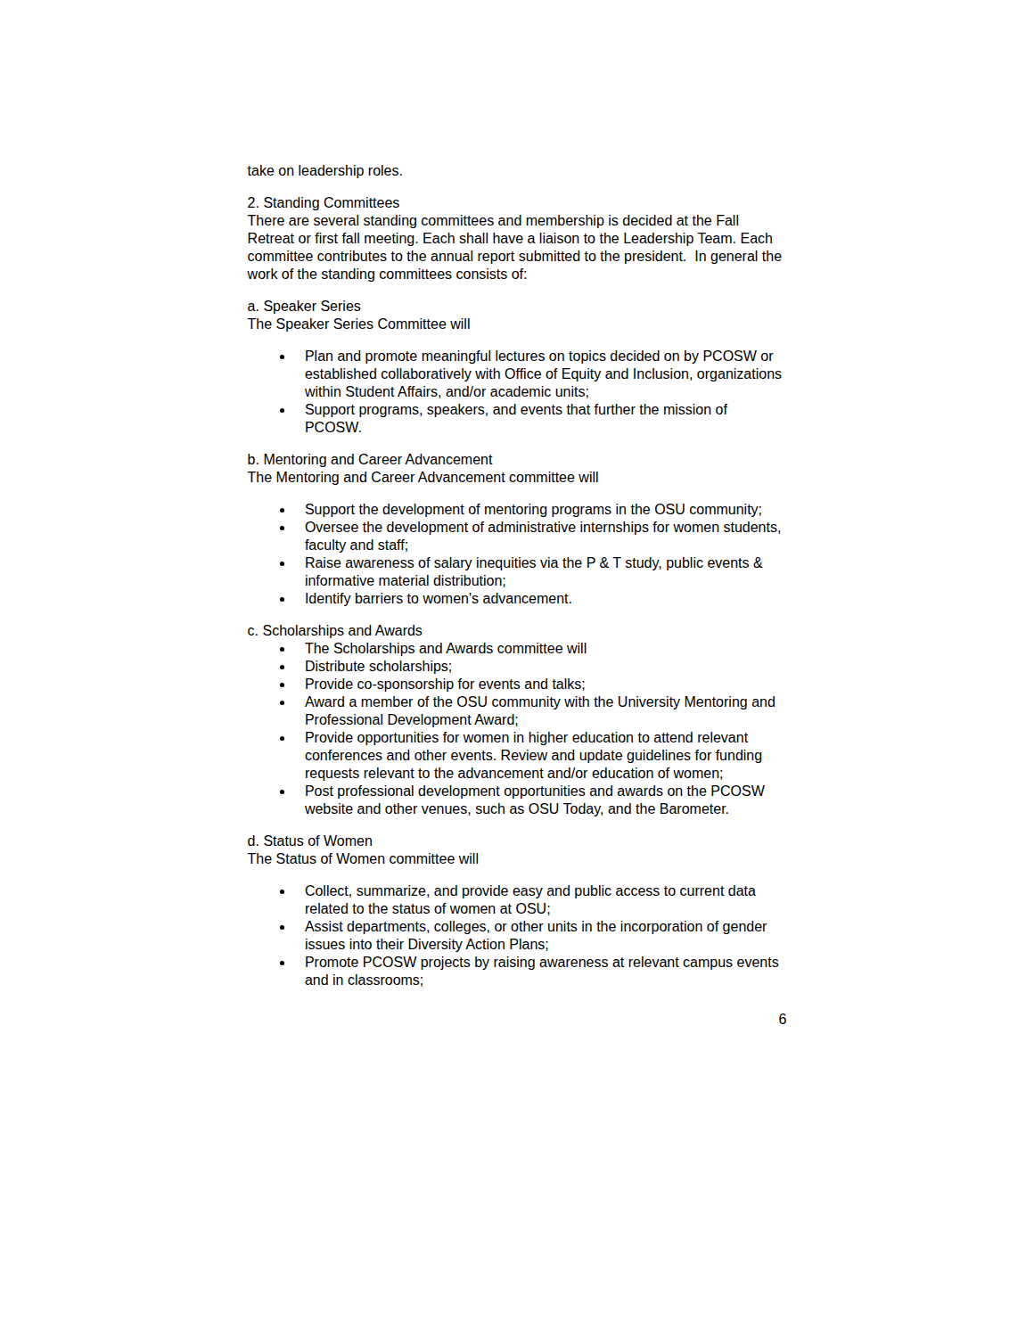take on leadership roles.
2. Standing Committees
There are several standing committees and membership is decided at the Fall Retreat or first fall meeting. Each shall have a liaison to the Leadership Team. Each committee contributes to the annual report submitted to the president. In general the work of the standing committees consists of:
a. Speaker Series
The Speaker Series Committee will
Plan and promote meaningful lectures on topics decided on by PCOSW or established collaboratively with Office of Equity and Inclusion, organizations within Student Affairs, and/or academic units;
Support programs, speakers, and events that further the mission of PCOSW.
b. Mentoring and Career Advancement
The Mentoring and Career Advancement committee will
Support the development of mentoring programs in the OSU community;
Oversee the development of administrative internships for women students, faculty and staff;
Raise awareness of salary inequities via the P & T study, public events & informative material distribution;
Identify barriers to women's advancement.
c. Scholarships and Awards
The Scholarships and Awards committee will
Distribute scholarships;
Provide co-sponsorship for events and talks;
Award a member of the OSU community with the University Mentoring and Professional Development Award;
Provide opportunities for women in higher education to attend relevant conferences and other events. Review and update guidelines for funding requests relevant to the advancement and/or education of women;
Post professional development opportunities and awards on the PCOSW website and other venues, such as OSU Today, and the Barometer.
d. Status of Women
The Status of Women committee will
Collect, summarize, and provide easy and public access to current data related to the status of women at OSU;
Assist departments, colleges, or other units in the incorporation of gender issues into their Diversity Action Plans;
Promote PCOSW projects by raising awareness at relevant campus events and in classrooms;
6